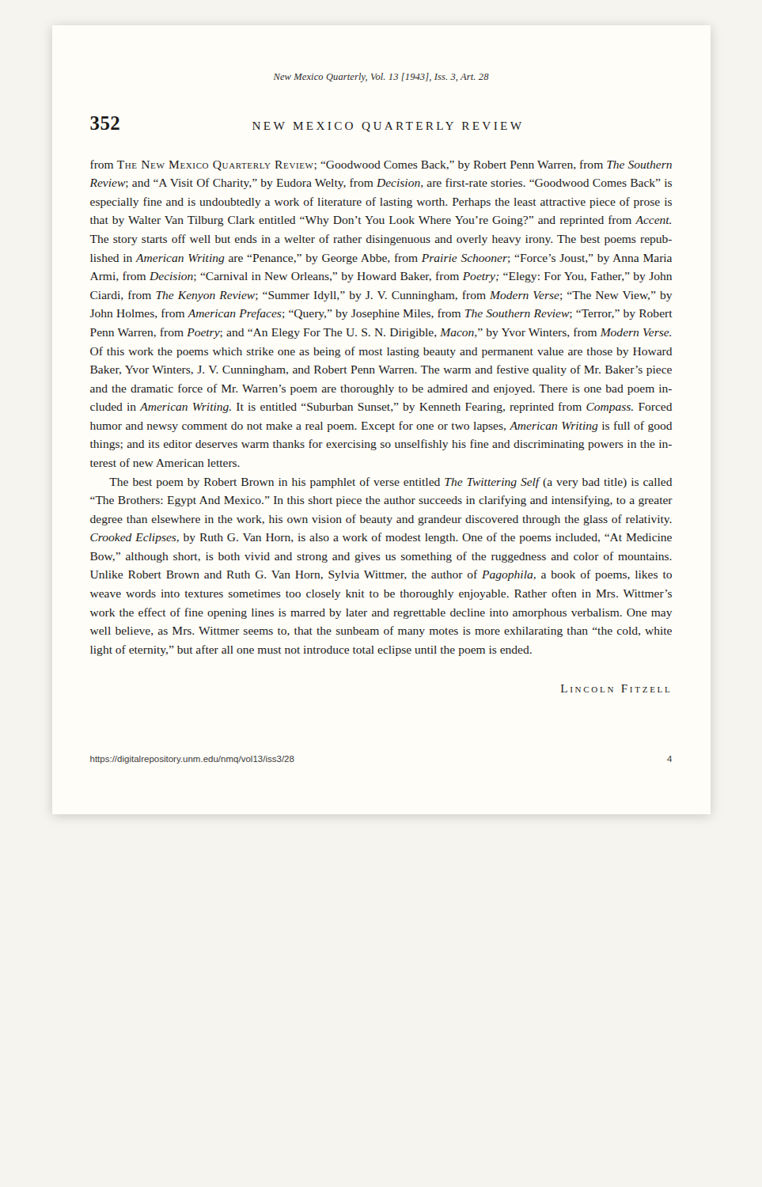New Mexico Quarterly, Vol. 13 [1943], Iss. 3, Art. 28
352 New Mexico Quarterly Review
from The New Mexico Quarterly Review; “Goodwood Comes Back,” by Robert Penn Warren, from The Southern Review; and “A Visit Of Charity,” by Eudora Welty, from Decision, are first-rate stories. “Goodwood Comes Back” is especially fine and is undoubtedly a work of literature of lasting worth. Perhaps the least attractive piece of prose is that by Walter Van Tilburg Clark entitled “Why Don’t You Look Where You’re Going?” and reprinted from Accent. The story starts off well but ends in a welter of rather disingenuous and overly heavy irony. The best poems republished in American Writing are “Penance,” by George Abbe, from Prairie Schooner; “Force’s Joust,” by Anna Maria Armi, from Decision; “Carnival in New Orleans,” by Howard Baker, from Poetry; “Elegy: For You, Father,” by John Ciardi, from The Kenyon Review; “Summer Idyll,” by J. V. Cunningham, from Modern Verse; “The New View,” by John Holmes, from American Prefaces; “Query,” by Josephine Miles, from The Southern Review; “Terror,” by Robert Penn Warren, from Poetry; and “An Elegy For The U. S. N. Dirigible, Macon,” by Yvor Winters, from Modern Verse. Of this work the poems which strike one as being of most lasting beauty and permanent value are those by Howard Baker, Yvor Winters, J. V. Cunningham, and Robert Penn Warren. The warm and festive quality of Mr. Baker’s piece and the dramatic force of Mr. Warren’s poem are thoroughly to be admired and enjoyed. There is one bad poem included in American Writing. It is entitled “Suburban Sunset,” by Kenneth Fearing, reprinted from Compass. Forced humor and newsy comment do not make a real poem. Except for one or two lapses, American Writing is full of good things; and its editor deserves warm thanks for exercising so unselfishly his fine and discriminating powers in the interest of new American letters.
The best poem by Robert Brown in his pamphlet of verse entitled The Twittering Self (a very bad title) is called “The Brothers: Egypt And Mexico.” In this short piece the author succeeds in clarifying and intensifying, to a greater degree than elsewhere in the work, his own vision of beauty and grandeur discovered through the glass of relativity. Crooked Eclipses, by Ruth G. Van Horn, is also a work of modest length. One of the poems included, “At Medicine Bow,” although short, is both vivid and strong and gives us something of the ruggedness and color of mountains. Unlike Robert Brown and Ruth G. Van Horn, Sylvia Wittmer, the author of Pagophila, a book of poems, likes to weave words into textures sometimes too closely knit to be thoroughly enjoyable. Rather often in Mrs. Wittmer’s work the effect of fine opening lines is marred by later and regrettable decline into amorphous verbalism. One may well believe, as Mrs. Wittmer seems to, that the sunbeam of many motes is more exhilarating than “the cold, white light of eternity,” but after all one must not introduce total eclipse until the poem is ended.
Lincoln Fitzell
https://digitalrepository.unm.edu/nmq/vol13/iss3/28 4